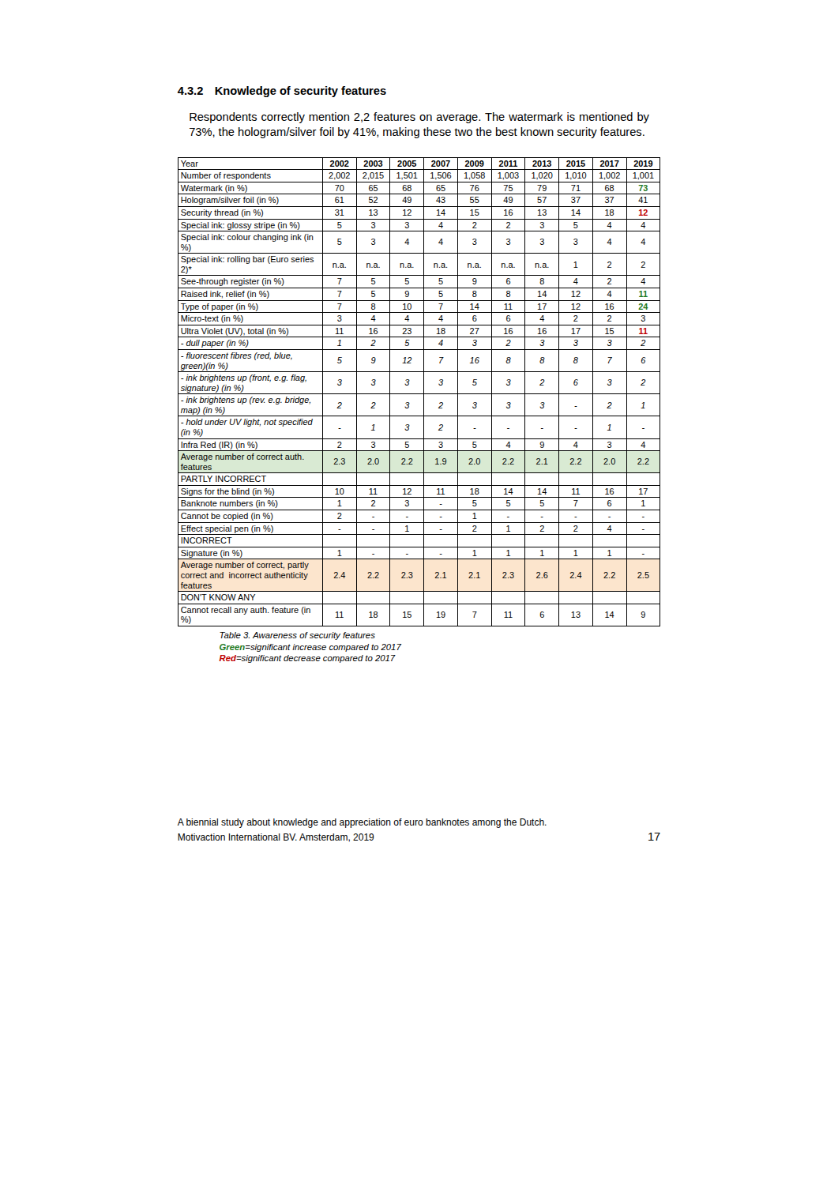4.3.2 Knowledge of security features
Respondents correctly mention 2,2 features on average. The watermark is mentioned by 73%, the hologram/silver foil by 41%, making these two the best known security features.
| Year | 2002 | 2003 | 2005 | 2007 | 2009 | 2011 | 2013 | 2015 | 2017 | 2019 |
| --- | --- | --- | --- | --- | --- | --- | --- | --- | --- | --- |
| Number of respondents | 2,002 | 2,015 | 1,501 | 1,506 | 1,058 | 1,003 | 1,020 | 1,010 | 1,002 | 1,001 |
| Watermark (in %) | 70 | 65 | 68 | 65 | 76 | 75 | 79 | 71 | 68 | 73 |
| Hologram/silver foil (in %) | 61 | 52 | 49 | 43 | 55 | 49 | 57 | 37 | 37 | 41 |
| Security thread (in %) | 31 | 13 | 12 | 14 | 15 | 16 | 13 | 14 | 18 | 12 |
| Special ink: glossy stripe (in %) | 5 | 3 | 3 | 4 | 2 | 2 | 3 | 5 | 4 | 4 |
| Special ink: colour changing ink (in %) | 5 | 3 | 4 | 4 | 3 | 3 | 3 | 3 | 4 | 4 |
| Special ink: rolling bar (Euro series 2)* | n.a. | n.a. | n.a. | n.a. | n.a. | n.a. | n.a. | 1 | 2 | 2 |
| See-through register (in %) | 7 | 5 | 5 | 5 | 9 | 6 | 8 | 4 | 2 | 4 |
| Raised ink, relief (in %) | 7 | 5 | 9 | 5 | 8 | 8 | 14 | 12 | 4 | 11 |
| Type of paper (in %) | 7 | 8 | 10 | 7 | 14 | 11 | 17 | 12 | 16 | 24 |
| Micro-text (in %) | 3 | 4 | 4 | 4 | 6 | 6 | 4 | 2 | 2 | 3 |
| Ultra Violet (UV), total (in %) | 11 | 16 | 23 | 18 | 27 | 16 | 16 | 17 | 15 | 11 |
| - dull paper (in %) | 1 | 2 | 5 | 4 | 3 | 2 | 3 | 3 | 3 | 2 |
| - fluorescent fibres (red, blue, green)(in %) | 5 | 9 | 12 | 7 | 16 | 8 | 8 | 8 | 7 | 6 |
| - ink brightens up (front, e.g. flag, signature) (in %) | 3 | 3 | 3 | 3 | 5 | 3 | 2 | 6 | 3 | 2 |
| - ink brightens up (rev. e.g. bridge, map) (in %) | 2 | 2 | 3 | 2 | 3 | 3 | 3 | - | 2 | 1 |
| - hold under UV light, not specified (in %) | - | 1 | 3 | 2 | - | - | - | - | 1 | - |
| Infra Red (IR) (in %) | 2 | 3 | 5 | 3 | 5 | 4 | 9 | 4 | 3 | 4 |
| Average number of correct auth. features | 2.3 | 2.0 | 2.2 | 1.9 | 2.0 | 2.2 | 2.1 | 2.2 | 2.0 | 2.2 |
| PARTLY INCORRECT | | | | | | | | | | |
| Signs for the blind (in %) | 10 | 11 | 12 | 11 | 18 | 14 | 14 | 11 | 16 | 17 |
| Banknote numbers (in %) | 1 | 2 | 3 | - | 5 | 5 | 5 | 7 | 6 | 1 |
| Cannot be copied (in %) | 2 | - | - | - | 1 | - | - | - | - | - |
| Effect special pen (in %) | - | - | 1 | - | 2 | 1 | 2 | 2 | 4 | - |
| INCORRECT | | | | | | | | | | |
| Signature (in %) | 1 | - | - | - | 1 | 1 | 1 | 1 | 1 | - |
| Average number of correct, partly correct and incorrect authenticity features | 2.4 | 2.2 | 2.3 | 2.1 | 2.1 | 2.3 | 2.6 | 2.4 | 2.2 | 2.5 |
| DON'T KNOW ANY | | | | | | | | | | |
| Cannot recall any auth. feature (in %) | 11 | 18 | 15 | 19 | 7 | 11 | 6 | 13 | 14 | 9 |
Table 3. Awareness of security features
Green=significant increase compared to 2017
Red=significant decrease compared to 2017
A biennial study about knowledge and appreciation of euro banknotes among the Dutch.
Motivaction International BV. Amsterdam, 2019 17